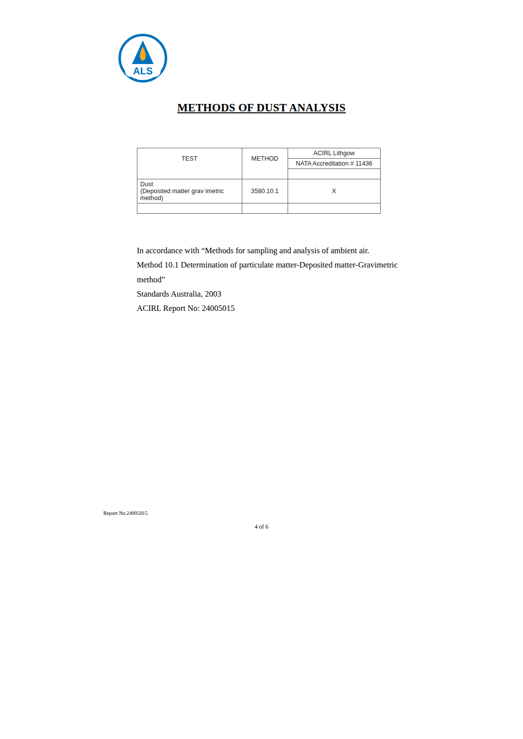ALS
METHODS OF DUST ANALYSIS
| TEST | METHOD | ACIRL Lithgow |
| NATA Accreditation # 11436 |
| Dust (Deposited matter grav imetric method) | 3580.10.1 | X |
In accordance with “Methods for sampling and analysis of ambient air.
Method 10.1 Determination of particulate matter-Deposited matter-Gravimetric method”
Standards Australia, 2003
ACIRL Report No: 24005015
Report No.24005015
4 of 6